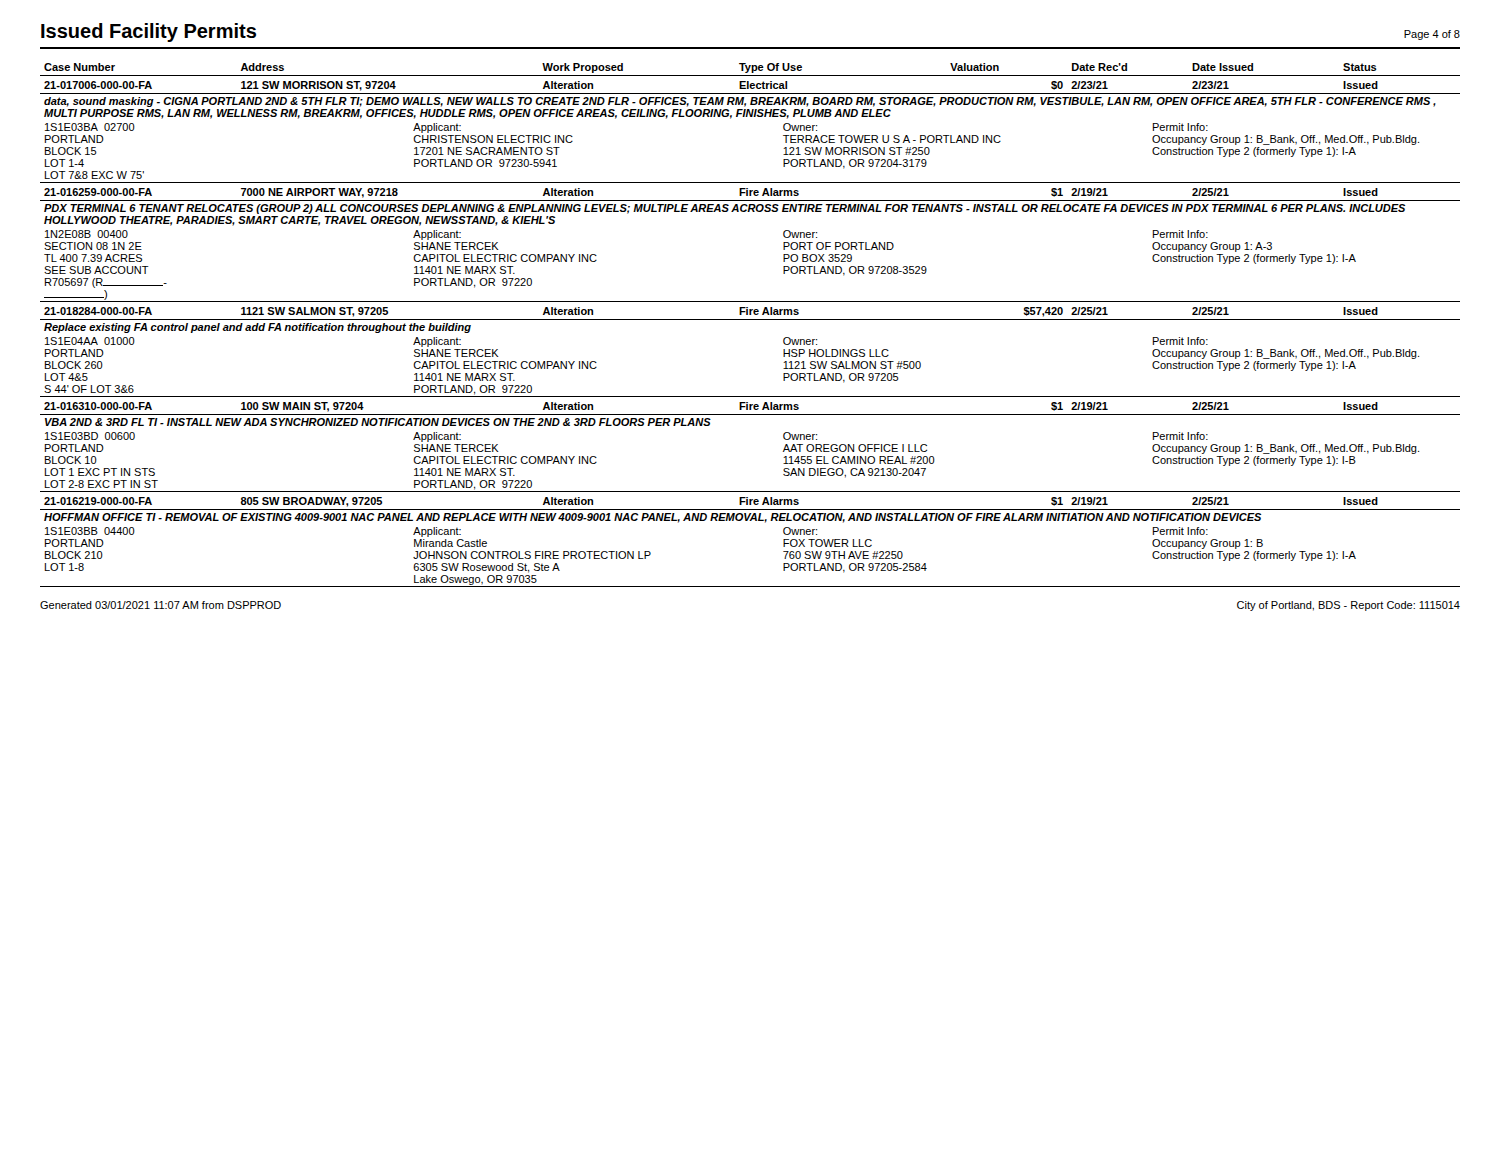Issued Facility Permits
Page 4 of 8
| Case Number | Address | Work Proposed | Type Of Use | Valuation | Date Rec'd | Date Issued | Status |
| --- | --- | --- | --- | --- | --- | --- | --- |
| 21-017006-000-00-FA | 121 SW MORRISON ST, 97204 | Alteration | Electrical | $0 | 2/23/21 | 2/23/21 | Issued |
| data, sound masking - CIGNA PORTLAND 2ND & 5TH FLR TI; DEMO WALLS, NEW WALLS TO CREATE 2ND FLR - OFFICES, TEAM RM, BREAKRM, BOARD RM, STORAGE, PRODUCTION RM, VESTIBULE, LAN RM, OPEN OFFICE AREA, 5TH FLR - CONFERENCE RMS , MULTI PURPOSE RMS, LAN RM, WELLNESS RM, BREAKRM, OFFICES, HUDDLE RMS, OPEN OFFICE AREAS, CEILING, FLOORING, FINISHES, PLUMB AND ELEC |
| 1S1E03BA 02700 PORTLAND BLOCK 15 LOT 1-4 LOT 7&8 EXC W 75' Applicant: CHRISTENSON ELECTRIC INC 17201 NE SACRAMENTO ST PORTLAND OR 97230-5941 Owner: TERRACE TOWER U S A - PORTLAND INC 121 SW MORRISON ST #250 PORTLAND, OR 97204-3179 Permit Info: Occupancy Group 1: B_Bank, Off., Med.Off., Pub.Bldg. Construction Type 2 (formerly Type 1): I-A |
| 21-016259-000-00-FA | 7000 NE AIRPORT WAY, 97218 | Alteration | Fire Alarms | $1 | 2/19/21 | 2/25/21 | Issued |
| PDX TERMINAL 6 TENANT RELOCATES (GROUP 2) ALL CONCOURSES DEPLANNING & ENPLANNING LEVELS; MULTIPLE AREAS ACROSS ENTIRE TERMINAL FOR TENANTS - INSTALL OR RELOCATE FA DEVICES IN PDX TERMINAL 6 PER PLANS. INCLUDES HOLLYWOOD THEATRE, PARADIES, SMART CARTE, TRAVEL OREGON, NEWSSTAND, & KIEHL'S |
| 1N2E08B 00400 SECTION 08 1N 2E TL 400 7.39 ACRES SEE SUB ACCOUNT R705697 (R - ) Applicant: SHANE TERCEK CAPITOL ELECTRIC COMPANY INC 11401 NE MARX ST. PORTLAND, OR 97220 Owner: PORT OF PORTLAND PO BOX 3529 PORTLAND, OR 97208-3529 Permit Info: Occupancy Group 1: A-3 Construction Type 2 (formerly Type 1): I-A |
| 21-018284-000-00-FA | 1121 SW SALMON ST, 97205 | Alteration | Fire Alarms | $57,420 | 2/25/21 | 2/25/21 | Issued |
| Replace existing FA control panel and add FA notification throughout the building |
| 1S1E04AA 01000 PORTLAND BLOCK 260 LOT 4&5 S 44' OF LOT 3&6 Applicant: SHANE TERCEK CAPITOL ELECTRIC COMPANY INC 11401 NE MARX ST. PORTLAND, OR 97220 Owner: HSP HOLDINGS LLC 1121 SW SALMON ST #500 PORTLAND, OR 97205 Permit Info: Occupancy Group 1: B_Bank, Off., Med.Off., Pub.Bldg. Construction Type 2 (formerly Type 1): I-A |
| 21-016310-000-00-FA | 100 SW MAIN ST, 97204 | Alteration | Fire Alarms | $1 | 2/19/21 | 2/25/21 | Issued |
| VBA 2ND & 3RD FL TI - INSTALL NEW ADA SYNCHRONIZED NOTIFICATION DEVICES ON THE 2ND & 3RD FLOORS PER PLANS |
| 1S1E03BD 00600 PORTLAND BLOCK 10 LOT 1 EXC PT IN STS LOT 2-8 EXC PT IN ST Applicant: SHANE TERCEK CAPITOL ELECTRIC COMPANY INC 11401 NE MARX ST. PORTLAND, OR 97220 Owner: AAT OREGON OFFICE I LLC 11455 EL CAMINO REAL #200 SAN DIEGO, CA 92130-2047 Permit Info: Occupancy Group 1: B_Bank, Off., Med.Off., Pub.Bldg. Construction Type 2 (formerly Type 1): I-B |
| 21-016219-000-00-FA | 805 SW BROADWAY, 97205 | Alteration | Fire Alarms | $1 | 2/19/21 | 2/25/21 | Issued |
| HOFFMAN OFFICE TI - REMOVAL OF EXISTING 4009-9001 NAC PANEL AND REPLACE WITH NEW 4009-9001 NAC PANEL, AND REMOVAL, RELOCATION, AND INSTALLATION OF FIRE ALARM INITIATION AND NOTIFICATION DEVICES |
| 1S1E03BB 04400 PORTLAND BLOCK 210 LOT 1-8 Applicant: Miranda Castle JOHNSON CONTROLS FIRE PROTECTION LP 6305 SW Rosewood St, Ste A Lake Oswego, OR 97035 Owner: FOX TOWER LLC 760 SW 9TH AVE #2250 PORTLAND, OR 97205-2584 Permit Info: Occupancy Group 1: B Construction Type 2 (formerly Type 1): I-A |
Generated 03/01/2021 11:07 AM from DSPPROD
City of Portland, BDS - Report Code: 1115014